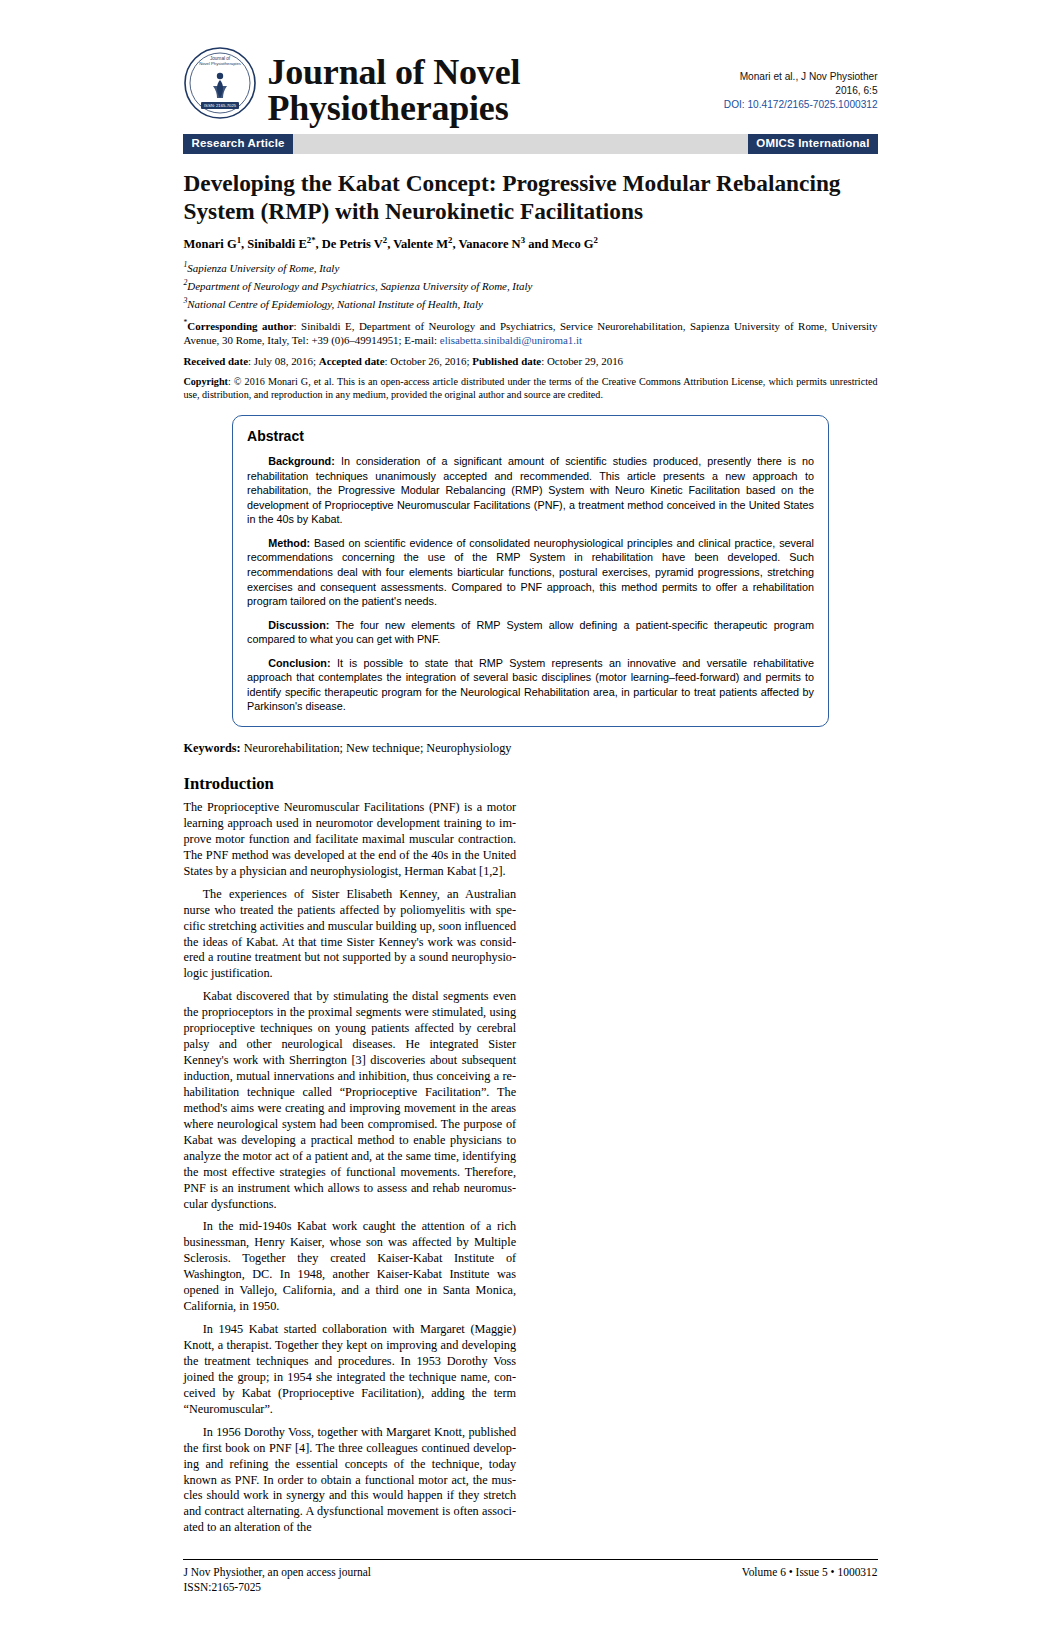Journal of Novel Physiotherapies ISSN: 2165-7025
Journal of Novel Physiotherapies
Monari et al., J Nov Physiother 2016, 6:5
DOI: 10.4172/2165-7025.1000312
Research Article
OMICS International
Developing the Kabat Concept: Progressive Modular Rebalancing System (RMP) with Neurokinetic Facilitations
Monari G1, Sinibaldi E2*, De Petris V2, Valente M2, Vanacore N3 and Meco G2
1Sapienza University of Rome, Italy
2Department of Neurology and Psychiatrics, Sapienza University of Rome, Italy
3National Centre of Epidemiology, National Institute of Health, Italy
*Corresponding author: Sinibaldi E, Department of Neurology and Psychiatrics, Service Neurorehabilitation, Sapienza University of Rome, University Avenue, 30 Rome, Italy, Tel: +39 (0)6–49914951; E-mail: elisabetta.sinibaldi@uniroma1.it
Received date: July 08, 2016; Accepted date: October 26, 2016; Published date: October 29, 2016
Copyright: © 2016 Monari G, et al. This is an open-access article distributed under the terms of the Creative Commons Attribution License, which permits unrestricted use, distribution, and reproduction in any medium, provided the original author and source are credited.
Abstract
Background: In consideration of a significant amount of scientific studies produced, presently there is no rehabilitation techniques unanimously accepted and recommended. This article presents a new approach to rehabilitation, the Progressive Modular Rebalancing (RMP) System with Neuro Kinetic Facilitation based on the development of Proprioceptive Neuromuscular Facilitations (PNF), a treatment method conceived in the United States in the 40s by Kabat.
Method: Based on scientific evidence of consolidated neurophysiological principles and clinical practice, several recommendations concerning the use of the RMP System in rehabilitation have been developed. Such recommendations deal with four elements biarticular functions, postural exercises, pyramid progressions, stretching exercises and consequent assessments. Compared to PNF approach, this method permits to offer a rehabilitation program tailored on the patient's needs.
Discussion: The four new elements of RMP System allow defining a patient-specific therapeutic program compared to what you can get with PNF.
Conclusion: It is possible to state that RMP System represents an innovative and versatile rehabilitative approach that contemplates the integration of several basic disciplines (motor learning–feed-forward) and permits to identify specific therapeutic program for the Neurological Rehabilitation area, in particular to treat patients affected by Parkinson's disease.
Keywords: Neurorehabilitation; New technique; Neurophysiology
Introduction
The Proprioceptive Neuromuscular Facilitations (PNF) is a motor learning approach used in neuromotor development training to improve motor function and facilitate maximal muscular contraction. The PNF method was developed at the end of the 40s in the United States by a physician and neurophysiologist, Herman Kabat [1,2].
The experiences of Sister Elisabeth Kenney, an Australian nurse who treated the patients affected by poliomyelitis with specific stretching activities and muscular building up, soon influenced the ideas of Kabat. At that time Sister Kenney's work was considered a routine treatment but not supported by a sound neurophysiologic justification.
Kabat discovered that by stimulating the distal segments even the proprioceptors in the proximal segments were stimulated, using proprioceptive techniques on young patients affected by cerebral palsy and other neurological diseases. He integrated Sister Kenney's work with Sherrington [3] discoveries about subsequent induction, mutual innervations and inhibition, thus conceiving a rehabilitation technique called “Proprioceptive Facilitation”. The method's aims were creating and improving movement in the areas where neurological system had been compromised. The purpose of Kabat was developing a practical method to enable physicians to analyze the motor act of a patient and, at the same time, identifying the most effective strategies of functional movements. Therefore, PNF is an instrument which allows to assess and rehab neuromuscular dysfunctions.
In the mid-1940s Kabat work caught the attention of a rich businessman, Henry Kaiser, whose son was affected by Multiple Sclerosis. Together they created Kaiser-Kabat Institute of Washington, DC. In 1948, another Kaiser-Kabat Institute was opened in Vallejo, California, and a third one in Santa Monica, California, in 1950.
In 1945 Kabat started collaboration with Margaret (Maggie) Knott, a therapist. Together they kept on improving and developing the treatment techniques and procedures. In 1953 Dorothy Voss joined the group; in 1954 she integrated the technique name, conceived by Kabat (Proprioceptive Facilitation), adding the term “Neuromuscular”.
In 1956 Dorothy Voss, together with Margaret Knott, published the first book on PNF [4]. The three colleagues continued developing and refining the essential concepts of the technique, today known as PNF. In order to obtain a functional motor act, the muscles should work in synergy and this would happen if they stretch and contract alternating. A dysfunctional movement is often associated to an alteration of the
J Nov Physiother, an open access journal
ISSN:2165-7025
Volume 6 • Issue 5 • 1000312